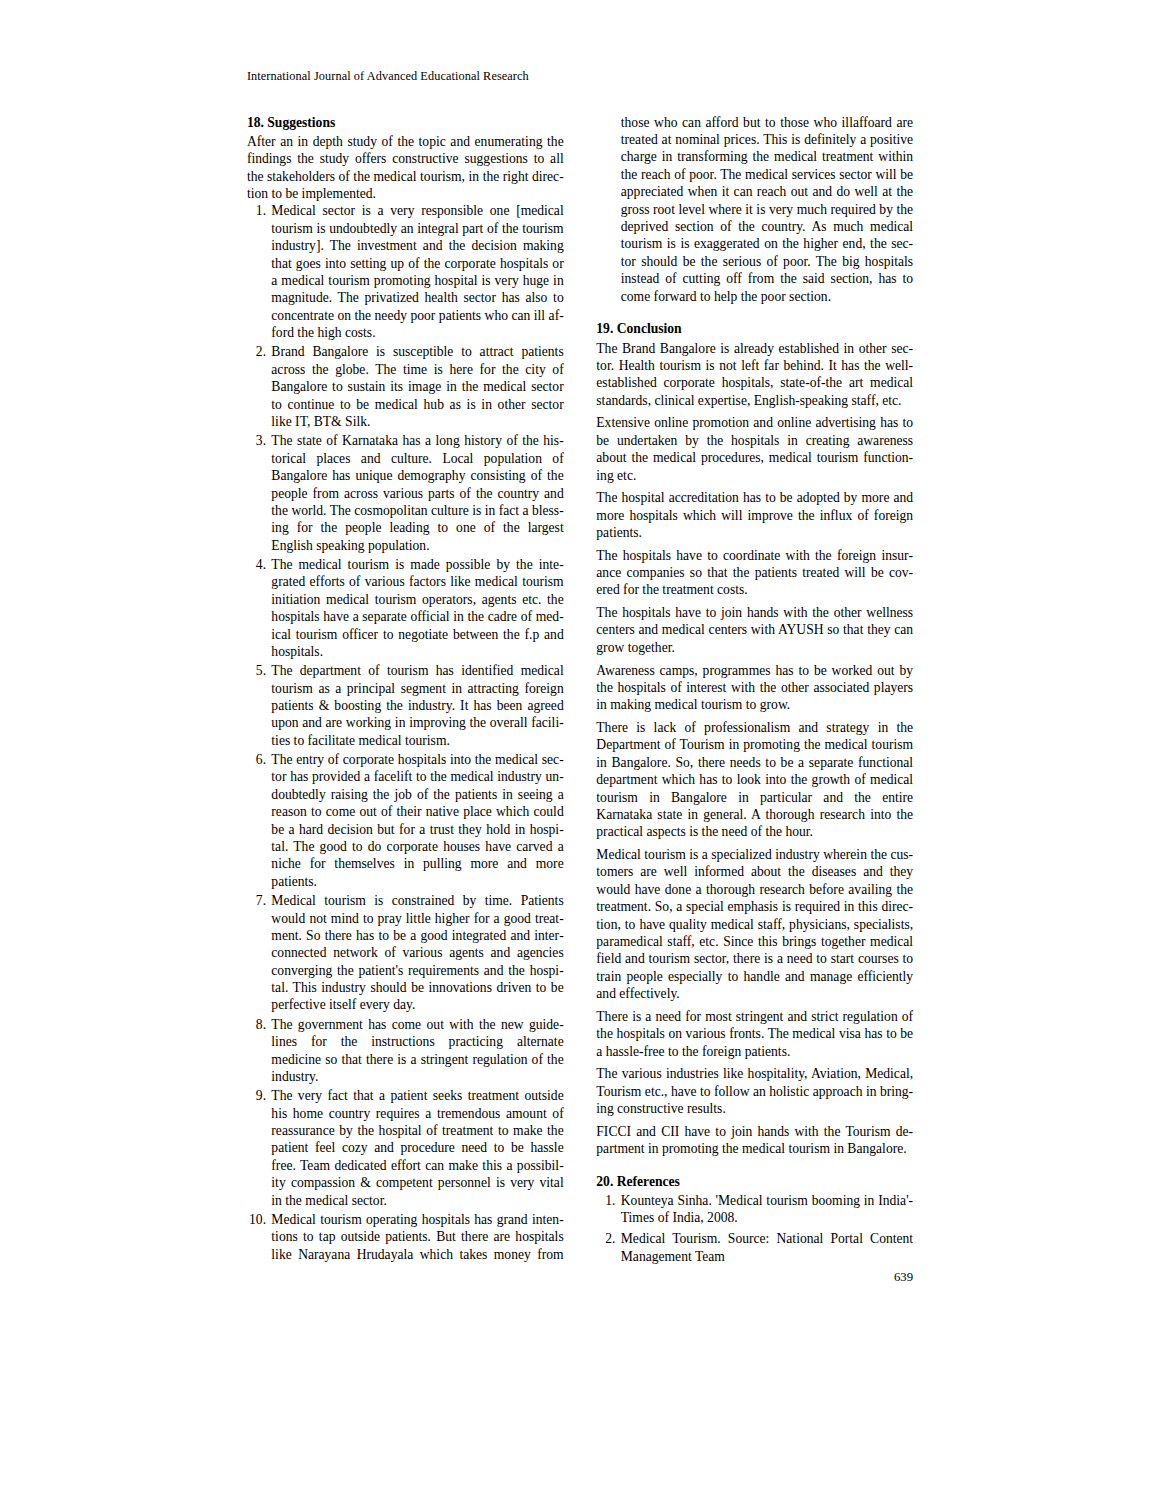International Journal of Advanced Educational Research
18. Suggestions
After an in depth study of the topic and enumerating the findings the study offers constructive suggestions to all the stakeholders of the medical tourism, in the right direction to be implemented.
Medical sector is a very responsible one [medical tourism is undoubtedly an integral part of the tourism industry]. The investment and the decision making that goes into setting up of the corporate hospitals or a medical tourism promoting hospital is very huge in magnitude. The privatized health sector has also to concentrate on the needy poor patients who can ill afford the high costs.
Brand Bangalore is susceptible to attract patients across the globe. The time is here for the city of Bangalore to sustain its image in the medical sector to continue to be medical hub as is in other sector like IT, BT& Silk.
The state of Karnataka has a long history of the historical places and culture. Local population of Bangalore has unique demography consisting of the people from across various parts of the country and the world. The cosmopolitan culture is in fact a blessing for the people leading to one of the largest English speaking population.
The medical tourism is made possible by the integrated efforts of various factors like medical tourism initiation medical tourism operators, agents etc. the hospitals have a separate official in the cadre of medical tourism officer to negotiate between the f.p and hospitals.
The department of tourism has identified medical tourism as a principal segment in attracting foreign patients & boosting the industry. It has been agreed upon and are working in improving the overall facilities to facilitate medical tourism.
The entry of corporate hospitals into the medical sector has provided a facelift to the medical industry undoubtedly raising the job of the patients in seeing a reason to come out of their native place which could be a hard decision but for a trust they hold in hospital. The good to do corporate houses have carved a niche for themselves in pulling more and more patients.
Medical tourism is constrained by time. Patients would not mind to pray little higher for a good treatment. So there has to be a good integrated and interconnected network of various agents and agencies converging the patient's requirements and the hospital. This industry should be innovations driven to be perfective itself every day.
The government has come out with the new guidelines for the instructions practicing alternate medicine so that there is a stringent regulation of the industry.
The very fact that a patient seeks treatment outside his home country requires a tremendous amount of reassurance by the hospital of treatment to make the patient feel cozy and procedure need to be hassle free. Team dedicated effort can make this a possibility compassion & competent personnel is very vital in the medical sector.
Medical tourism operating hospitals has grand intentions to tap outside patients. But there are hospitals like Narayana Hrudayala which takes money from those who can afford but to those who illaffoard are treated at nominal prices. This is definitely a positive charge in transforming the medical treatment within the reach of poor. The medical services sector will be appreciated when it can reach out and do well at the gross root level where it is very much required by the deprived section of the country. As much medical tourism is is exaggerated on the higher end, the sector should be the serious of poor. The big hospitals instead of cutting off from the said section, has to come forward to help the poor section.
19. Conclusion
The Brand Bangalore is already established in other sector. Health tourism is not left far behind. It has the well-established corporate hospitals, state-of-the art medical standards, clinical expertise, English-speaking staff, etc.
Extensive online promotion and online advertising has to be undertaken by the hospitals in creating awareness about the medical procedures, medical tourism functioning etc.
The hospital accreditation has to be adopted by more and more hospitals which will improve the influx of foreign patients.
The hospitals have to coordinate with the foreign insurance companies so that the patients treated will be covered for the treatment costs.
The hospitals have to join hands with the other wellness centers and medical centers with AYUSH so that they can grow together.
Awareness camps, programmes has to be worked out by the hospitals of interest with the other associated players in making medical tourism to grow.
There is lack of professionalism and strategy in the Department of Tourism in promoting the medical tourism in Bangalore. So, there needs to be a separate functional department which has to look into the growth of medical tourism in Bangalore in particular and the entire Karnataka state in general. A thorough research into the practical aspects is the need of the hour.
Medical tourism is a specialized industry wherein the customers are well informed about the diseases and they would have done a thorough research before availing the treatment. So, a special emphasis is required in this direction, to have quality medical staff, physicians, specialists, paramedical staff, etc. Since this brings together medical field and tourism sector, there is a need to start courses to train people especially to handle and manage efficiently and effectively.
There is a need for most stringent and strict regulation of the hospitals on various fronts. The medical visa has to be a hassle-free to the foreign patients.
The various industries like hospitality, Aviation, Medical, Tourism etc., have to follow an holistic approach in bringing constructive results.
FICCI and CII have to join hands with the Tourism department in promoting the medical tourism in Bangalore.
20. References
Kounteya Sinha. 'Medical tourism booming in India'- Times of India, 2008.
Medical Tourism. Source: National Portal Content Management Team
639